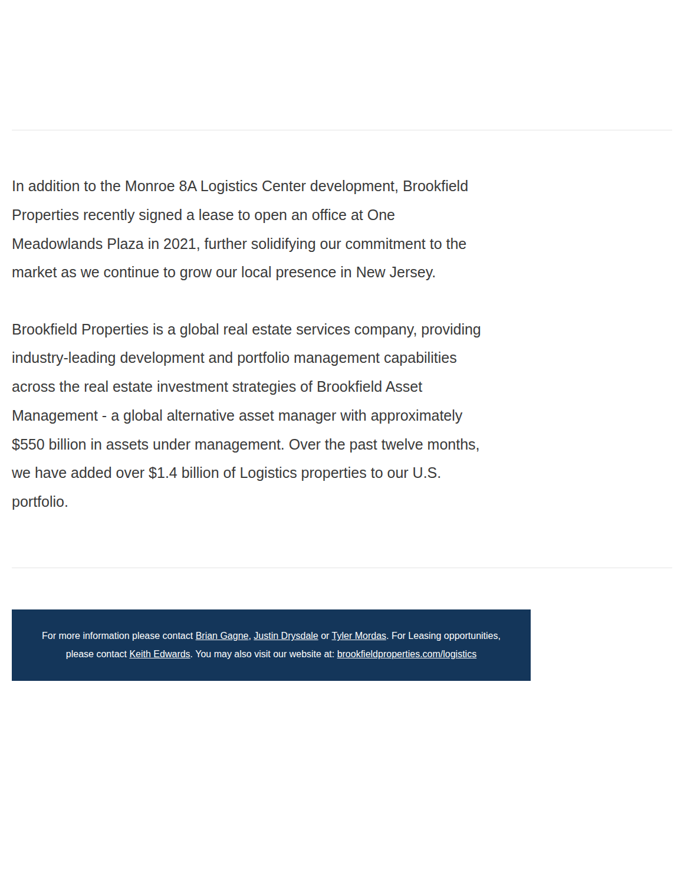In addition to the Monroe 8A Logistics Center development, Brookfield Properties recently signed a lease to open an office at One Meadowlands Plaza in 2021, further solidifying our commitment to the market as we continue to grow our local presence in New Jersey.
Brookfield Properties is a global real estate services company, providing industry-leading development and portfolio management capabilities across the real estate investment strategies of Brookfield Asset Management - a global alternative asset manager with approximately $550 billion in assets under management. Over the past twelve months, we have added over $1.4 billion of Logistics properties to our U.S. portfolio.
For more information please contact Brian Gagne, Justin Drysdale or Tyler Mordas. For Leasing opportunities, please contact Keith Edwards. You may also visit our website at: brookfieldproperties.com/logistics